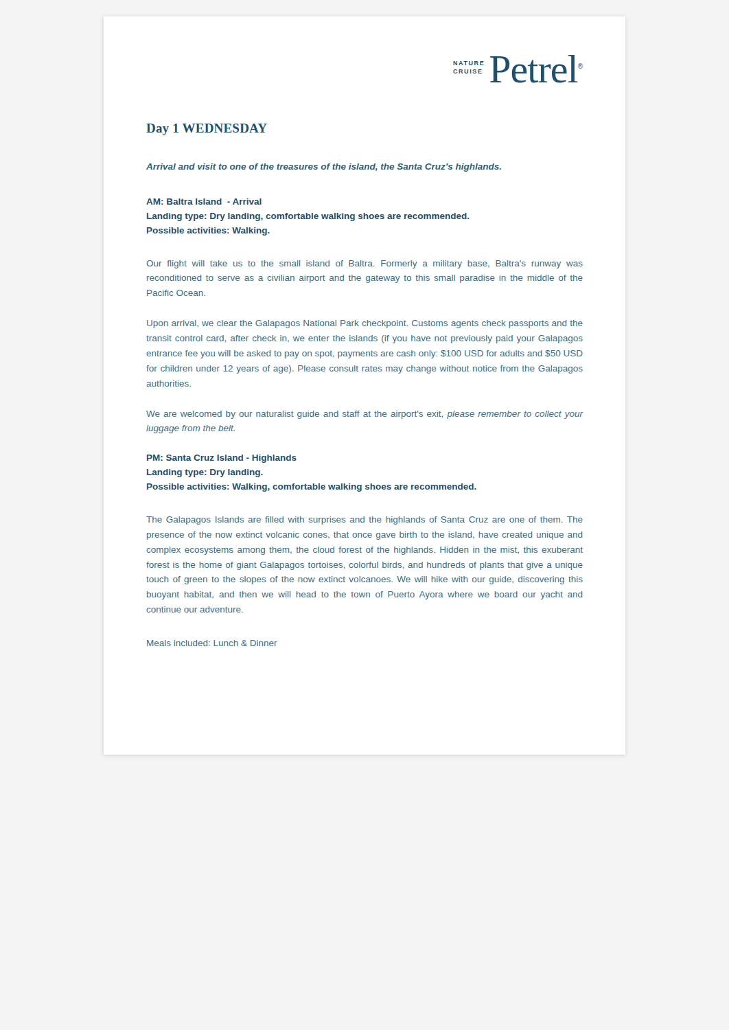NATURE
CRUISE Petrel®
Day 1 WEDNESDAY
Arrival and visit to one of the treasures of the island, the Santa Cruz’s highlands.
AM: Baltra Island - Arrival
Landing type: Dry landing, comfortable walking shoes are recommended.
Possible activities: Walking.
Our flight will take us to the small island of Baltra. Formerly a military base, Baltra's runway was reconditioned to serve as a civilian airport and the gateway to this small paradise in the middle of the Pacific Ocean.
Upon arrival, we clear the Galapagos National Park checkpoint. Customs agents check passports and the transit control card, after check in, we enter the islands (if you have not previously paid your Galapagos entrance fee you will be asked to pay on spot, payments are cash only: $100 USD for adults and $50 USD for children under 12 years of age). Please consult rates may change without notice from the Galapagos authorities.
We are welcomed by our naturalist guide and staff at the airport's exit, please remember to collect your luggage from the belt.
PM: Santa Cruz Island - Highlands
Landing type: Dry landing.
Possible activities: Walking, comfortable walking shoes are recommended.
The Galapagos Islands are filled with surprises and the highlands of Santa Cruz are one of them. The presence of the now extinct volcanic cones, that once gave birth to the island, have created unique and complex ecosystems among them, the cloud forest of the highlands. Hidden in the mist, this exuberant forest is the home of giant Galapagos tortoises, colorful birds, and hundreds of plants that give a unique touch of green to the slopes of the now extinct volcanoes. We will hike with our guide, discovering this buoyant habitat, and then we will head to the town of Puerto Ayora where we board our yacht and continue our adventure.
Meals included: Lunch & Dinner